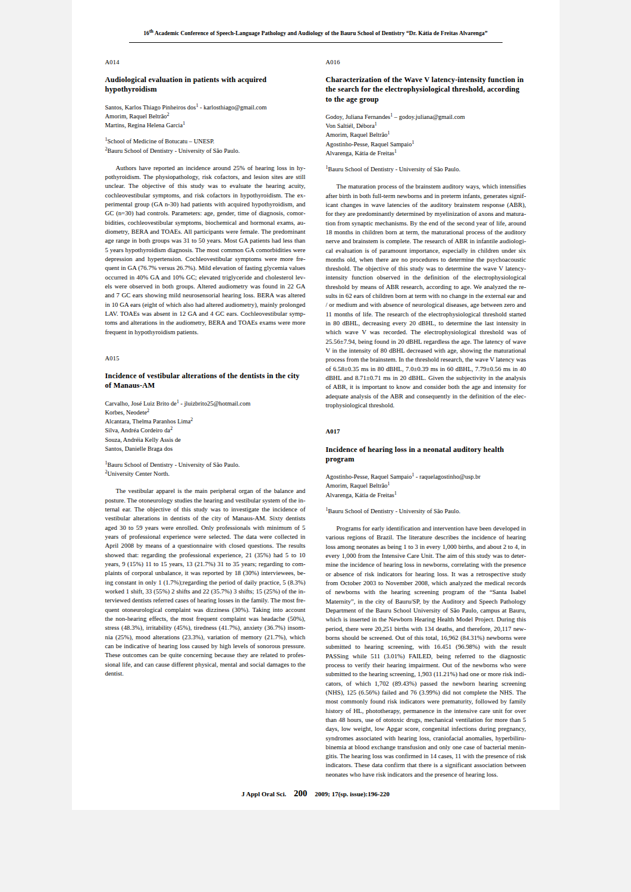16th Academic Conference of Speech-Language Pathology and Audiology of the Bauru School of Dentistry “Dr. Kátia de Freitas Alvarenga”
A014
Audiological evaluation in patients with acquired hypothyroidism
Santos, Karlos Thiago Pinheiros dos1 - karlosthiago@gmail.com
Amorim, Raquel Beltrão2
Martins, Regina Helena Garcia1
1School of Medicine of Botucatu – UNESP.
2Bauru School of Dentistry - University of São Paulo.
Authors have reported an incidence around 25% of hearing loss in hypothyroidism. The physiopathology, risk cofactors, and lesion sites are still unclear. The objective of this study was to evaluate the hearing acuity, cochleovestibular symptoms, and risk cofactors in hypothyroidism. The experimental group (GA n-30) had patients with acquired hypothyroidism, and GC (n=30) had controls. Parameters: age, gender, time of diagnosis, comorbidities, cochleovestibular symptoms, biochemical and hormonal exams, audiometry, BERA and TOAEs. All participants were female. The predominant age range in both groups was 31 to 50 years. Most GA patients had less than 5 years hypothyroidism diagnosis. The most common GA comorbidities were depression and hypertension. Cochleovestibular symptoms were more frequent in GA (76.7% versus 26.7%). Mild elevation of fasting glycemia values occurred in 40% GA and 10% GC; elevated triglyceride and cholesterol levels were observed in both groups. Altered audiometry was found in 22 GA and 7 GC ears showing mild neurosensorial hearing loss. BERA was altered in 10 GA ears (eight of which also had altered audiometry), mainly prolonged LAV. TOAEs was absent in 12 GA and 4 GC ears. Cochleovestibular symptoms and alterations in the audiometry, BERA and TOAEs exams were more frequent in hypothyroidism patients.
A015
Incidence of vestibular alterations of the dentists in the city of Manaus-AM
Carvalho, José Luiz Brito de1 - jluizbrito25@hotmail.com
Korbes, Neodete2
Alcantara, Thelma Paranhos Lima2
Silva, Andréa Cordeiro da2
Souza, Andréia Kelly Assis de
Santos, Danielle Braga dos
1Bauru School of Dentistry - University of São Paulo.
2University Center North.
The vestibular apparel is the main peripheral organ of the balance and posture. The otoneurology studies the hearing and vestibular system of the internal ear. The objective of this study was to investigate the incidence of vestibular alterations in dentists of the city of Manaus-AM. Sixty dentists aged 30 to 59 years were enrolled. Only professionals with minimum of 5 years of professional experience were selected. The data were collected in April 2008 by means of a questionnaire with closed questions. The results showed that: regarding the professional experience, 21 (35%) had 5 to 10 years, 9 (15%) 11 to 15 years, 13 (21.7%) 31 to 35 years; regarding to complaints of corporal unbalance, it was reported by 18 (30%) interviewees, being constant in only 1 (1.7%);regarding the period of daily practice, 5 (8.3%) worked 1 shift, 33 (55%) 2 shifts and 22 (35.7%) 3 shifts; 15 (25%) of the interviewed dentists referred cases of hearing losses in the family. The most frequent otoneurological complaint was dizziness (30%). Taking into account the non-hearing effects, the most frequent complaint was headache (50%), stress (48.3%), irritability (45%), tiredness (41.7%), anxiety (36.7%) insomnia (25%), mood alterations (23.3%), variation of memory (21.7%), which can be indicative of hearing loss caused by high levels of sonorous pressure. These outcomes can be quite concerning because they are related to professional life, and can cause different physical, mental and social damages to the dentist.
A016
Characterization of the Wave V latency-intensity function in the search for the electrophysiological threshold, according to the age group
Godoy, Juliana Fernandes1 – godoy.juliana@gmail.com
Von Saltiél, Débora1
Amorim, Raquel Beltrão1
Agostinho-Pesse, Raquel Sampaio1
Alvarenga, Kátia de Freitas1
1Bauru School of Dentistry - University of São Paulo.
The maturation process of the brainstem auditory ways, which intensifies after birth in both full-term newborns and in preterm infants, generates significant changes in wave latencies of the auditory brainstem response (ABR), for they are predominantly determined by myelinization of axons and maturation from synaptic mechanisms. By the end of the second year of life, around 18 months in children born at term, the maturational process of the auditory nerve and brainstem is complete. The research of ABR in infantile audiological evaluation is of paramount importance, especially in children under six months old, when there are no procedures to determine the psychoacoustic threshold. The objective of this study was to determine the wave V latency-intensity function observed in the definition of the electrophysiological threshold by means of ABR research, according to age. We analyzed the results in 62 ears of children born at term with no change in the external ear and / or medium and with absence of neurological diseases, age between zero and 11 months of life. The research of the electrophysiological threshold started in 80 dBHL, decreasing every 20 dBHL, to determine the last intensity in which wave V was recorded. The electrophysiological threshold was of 25.56±7.94, being found in 20 dBHL regardless the age. The latency of wave V in the intensity of 80 dBHL decreased with age, showing the maturational process from the brainstem. In the threshold research, the wave V latency was of 6.58±0.35 ms in 80 dBHL, 7.0±0.39 ms in 60 dBHL, 7.79±0.56 ms in 40 dBHL and 8.71±0.71 ms in 20 dBHL. Given the subjectivity in the analysis of ABR, it is important to know and consider both the age and intensity for adequate analysis of the ABR and consequently in the definition of the electrophysiological threshold.
A017
Incidence of hearing loss in a neonatal auditory health program
Agostinho-Pesse, Raquel Sampaio1 - raquelagostinho@usp.br
Amorim, Raquel Beltrão1
Alvarenga, Kátia de Freitas1
1Bauru School of Dentistry - University of São Paulo.
Programs for early identification and intervention have been developed in various regions of Brazil. The literature describes the incidence of hearing loss among neonates as being 1 to 3 in every 1,000 births, and about 2 to 4, in every 1,000 from the Intensive Care Unit. The aim of this study was to determine the incidence of hearing loss in newborns, correlating with the presence or absence of risk indicators for hearing loss. It was a retrospective study from October 2003 to November 2008, which analyzed the medical records of newborns with the hearing screening program of the “Santa Isabel Maternity”, in the city of Bauru/SP, by the Auditory and Speech Pathology Department of the Bauru School University of São Paulo, campus at Bauru, which is inserted in the Newborn Hearing Health Model Project. During this period, there were 20,251 births with 134 deaths, and therefore, 20,117 newborns should be screened. Out of this total, 16,962 (84.31%) newborns were submitted to hearing screening, with 16.451 (96.98%) with the result PASSing while 511 (3.01%) FAILED, being referred to the diagnostic process to verify their hearing impairment. Out of the newborns who were submitted to the hearing screening, 1,903 (11.21%) had one or more risk indicators, of which 1,702 (89.43%) passed the newborn hearing screening (NHS), 125 (6.56%) failed and 76 (3.99%) did not complete the NHS. The most commonly found risk indicators were prematurity, followed by family history of HL, phototherapy, permanence in the intensive care unit for over than 48 hours, use of ototoxic drugs, mechanical ventilation for more than 5 days, low weight, low Apgar score, congenital infections during pregnancy, syndromes associated with hearing loss, craniofacial anomalies, hyperbilirubinemia at blood exchange transfusion and only one case of bacterial meningitis. The hearing loss was confirmed in 14 cases, 11 with the presence of risk indicators. These data confirm that there is a significant association between neonates who have risk indicators and the presence of hearing loss.
J Appl Oral Sci. 200 2009; 17(sp. issue):196-220